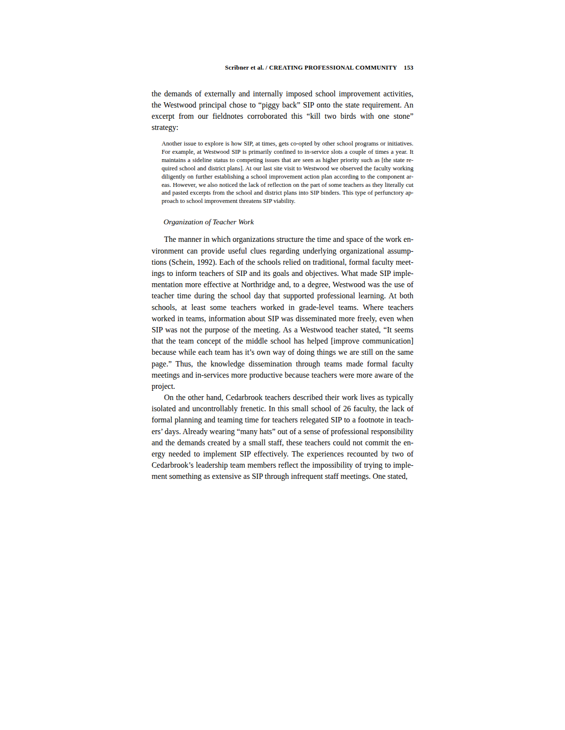Scribner et al. / CREATING PROFESSIONAL COMMUNITY 153
the demands of externally and internally imposed school improvement activities, the Westwood principal chose to “piggy back” SIP onto the state requirement. An excerpt from our fieldnotes corroborated this “kill two birds with one stone” strategy:
Another issue to explore is how SIP, at times, gets co-opted by other school programs or initiatives. For example, at Westwood SIP is primarily confined to in-service slots a couple of times a year. It maintains a sideline status to competing issues that are seen as higher priority such as [the state required school and district plans]. At our last site visit to Westwood we observed the faculty working diligently on further establishing a school improvement action plan according to the component areas. However, we also noticed the lack of reflection on the part of some teachers as they literally cut and pasted excerpts from the school and district plans into SIP binders. This type of perfunctory approach to school improvement threatens SIP viability.
Organization of Teacher Work
The manner in which organizations structure the time and space of the work environment can provide useful clues regarding underlying organizational assumptions (Schein, 1992). Each of the schools relied on traditional, formal faculty meetings to inform teachers of SIP and its goals and objectives. What made SIP implementation more effective at Northridge and, to a degree, Westwood was the use of teacher time during the school day that supported professional learning. At both schools, at least some teachers worked in grade-level teams. Where teachers worked in teams, information about SIP was disseminated more freely, even when SIP was not the purpose of the meeting. As a Westwood teacher stated, “It seems that the team concept of the middle school has helped [improve communication] because while each team has it’s own way of doing things we are still on the same page.” Thus, the knowledge dissemination through teams made formal faculty meetings and in-services more productive because teachers were more aware of the project.
On the other hand, Cedarbrook teachers described their work lives as typically isolated and uncontrollably frenetic. In this small school of 26 faculty, the lack of formal planning and teaming time for teachers relegated SIP to a footnote in teachers’ days. Already wearing “many hats” out of a sense of professional responsibility and the demands created by a small staff, these teachers could not commit the energy needed to implement SIP effectively. The experiences recounted by two of Cedarbrook’s leadership team members reflect the impossibility of trying to implement something as extensive as SIP through infrequent staff meetings. One stated,